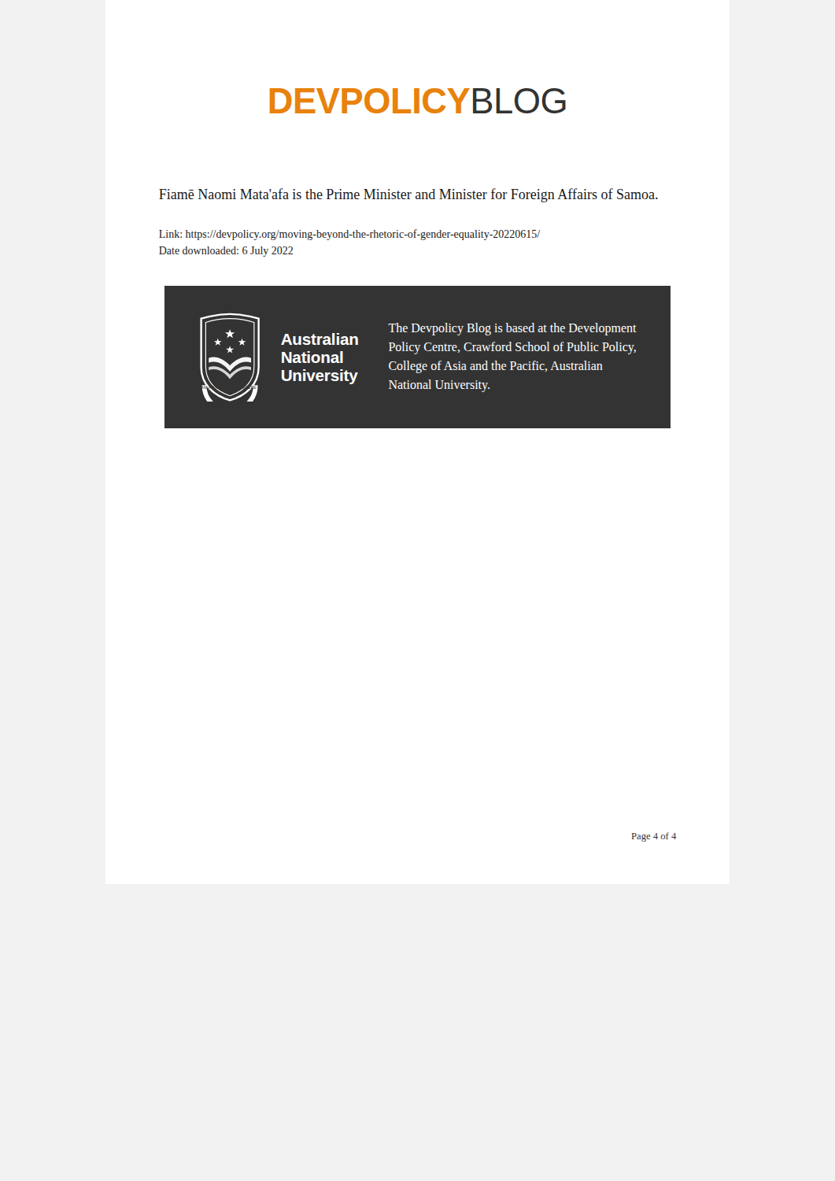DEV POLICY BLOG
Fiamē Naomi Mata'afa is the Prime Minister and Minister for Foreign Affairs of Samoa.
Link: https://devpolicy.org/moving-beyond-the-rhetoric-of-gender-equality-20220615/
Date downloaded: 6 July 2022
Australian National University crest NATURAM PRIMUM COGNOSCERE RERUM
Australian
National
University
The Devpolicy Blog is based at the Development Policy Centre, Crawford School of Public Policy, College of Asia and the Pacific, Australian National University.
Page 4 of 4